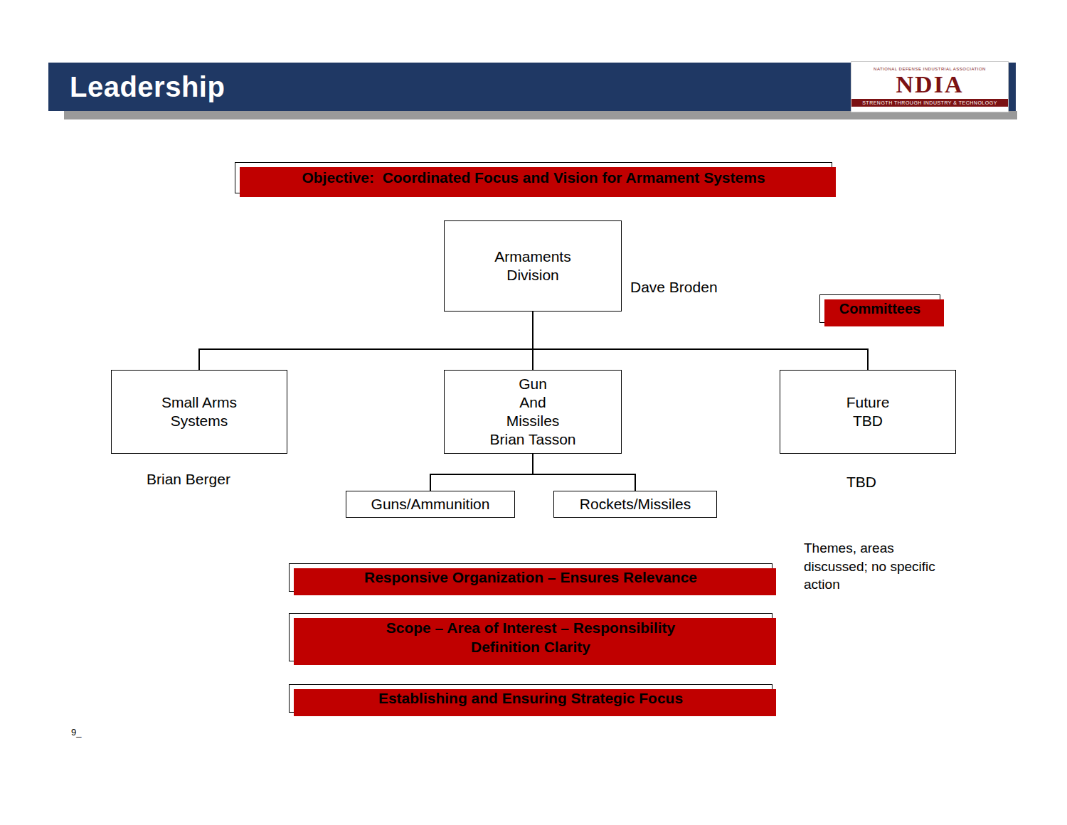Leadership
NATIONAL DEFENSE INDUSTRIAL ASSOCIATION
NDIA
STRENGTH THROUGH INDUSTRY & TECHNOLOGY
Objective: Coordinated Focus and Vision for Armament Systems
Committees
Armaments
Division
Dave Broden
Small Arms
Systems
Brian Berger
Gun
And
Missiles
Brian Tasson
Future
TBD
TBD
Guns/Ammunition
Rockets/Missiles
Themes, areas discussed; no specific action
Responsive Organization – Ensures Relevance
Scope – Area of Interest – Responsibility
Definition Clarity
Establishing and Ensuring Strategic Focus
9_